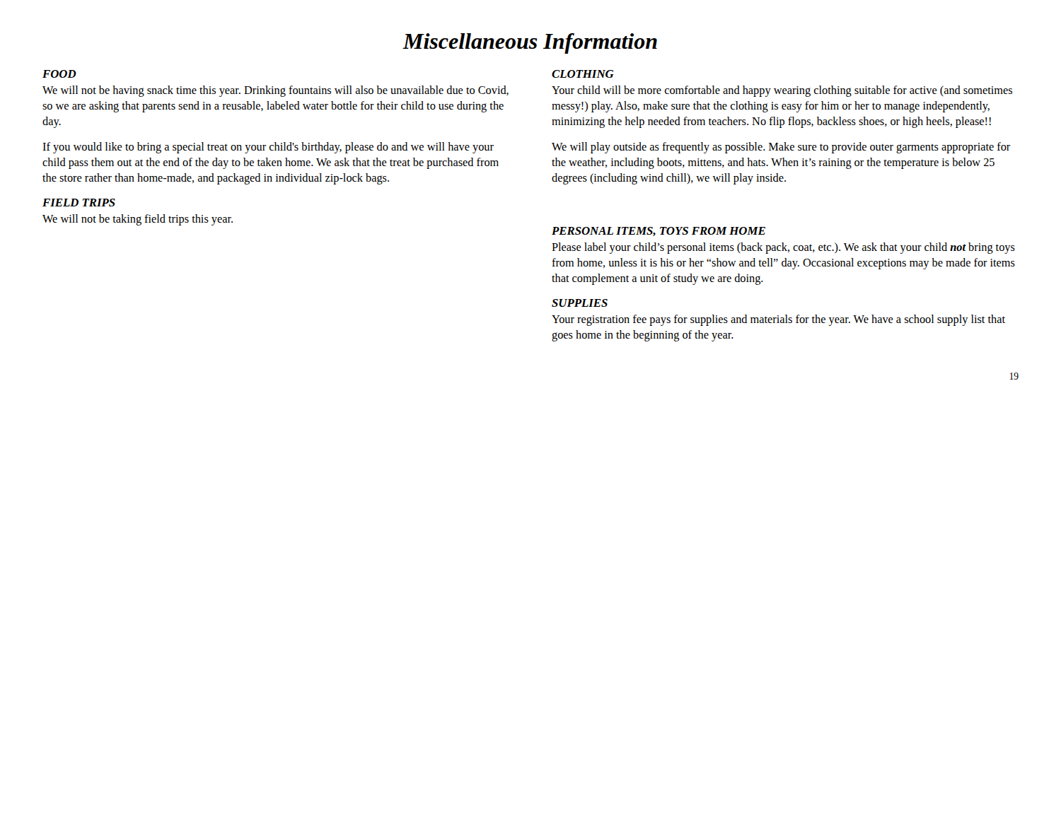Miscellaneous Information
FOOD
We will not be having snack time this year. Drinking fountains will also be unavailable due to Covid, so we are asking that parents send in a reusable, labeled water bottle for their child to use during the day.
If you would like to bring a special treat on your child's birthday, please do and we will have your child pass them out at the end of the day to be taken home. We ask that the treat be purchased from the store rather than home-made, and packaged in individual zip-lock bags.
FIELD TRIPS
We will not be taking field trips this year.
CLOTHING
Your child will be more comfortable and happy wearing clothing suitable for active (and sometimes messy!) play. Also, make sure that the clothing is easy for him or her to manage independently, minimizing the help needed from teachers. No flip flops, backless shoes, or high heels, please!!
We will play outside as frequently as possible. Make sure to provide outer garments appropriate for the weather, including boots, mittens, and hats. When it’s raining or the temperature is below 25 degrees (including wind chill), we will play inside.
PERSONAL ITEMS, TOYS FROM HOME
Please label your child’s personal items (back pack, coat, etc.). We ask that your child not bring toys from home, unless it is his or her “show and tell” day. Occasional exceptions may be made for items that complement a unit of study we are doing.
SUPPLIES
Your registration fee pays for supplies and materials for the year. We have a school supply list that goes home in the beginning of the year.
19